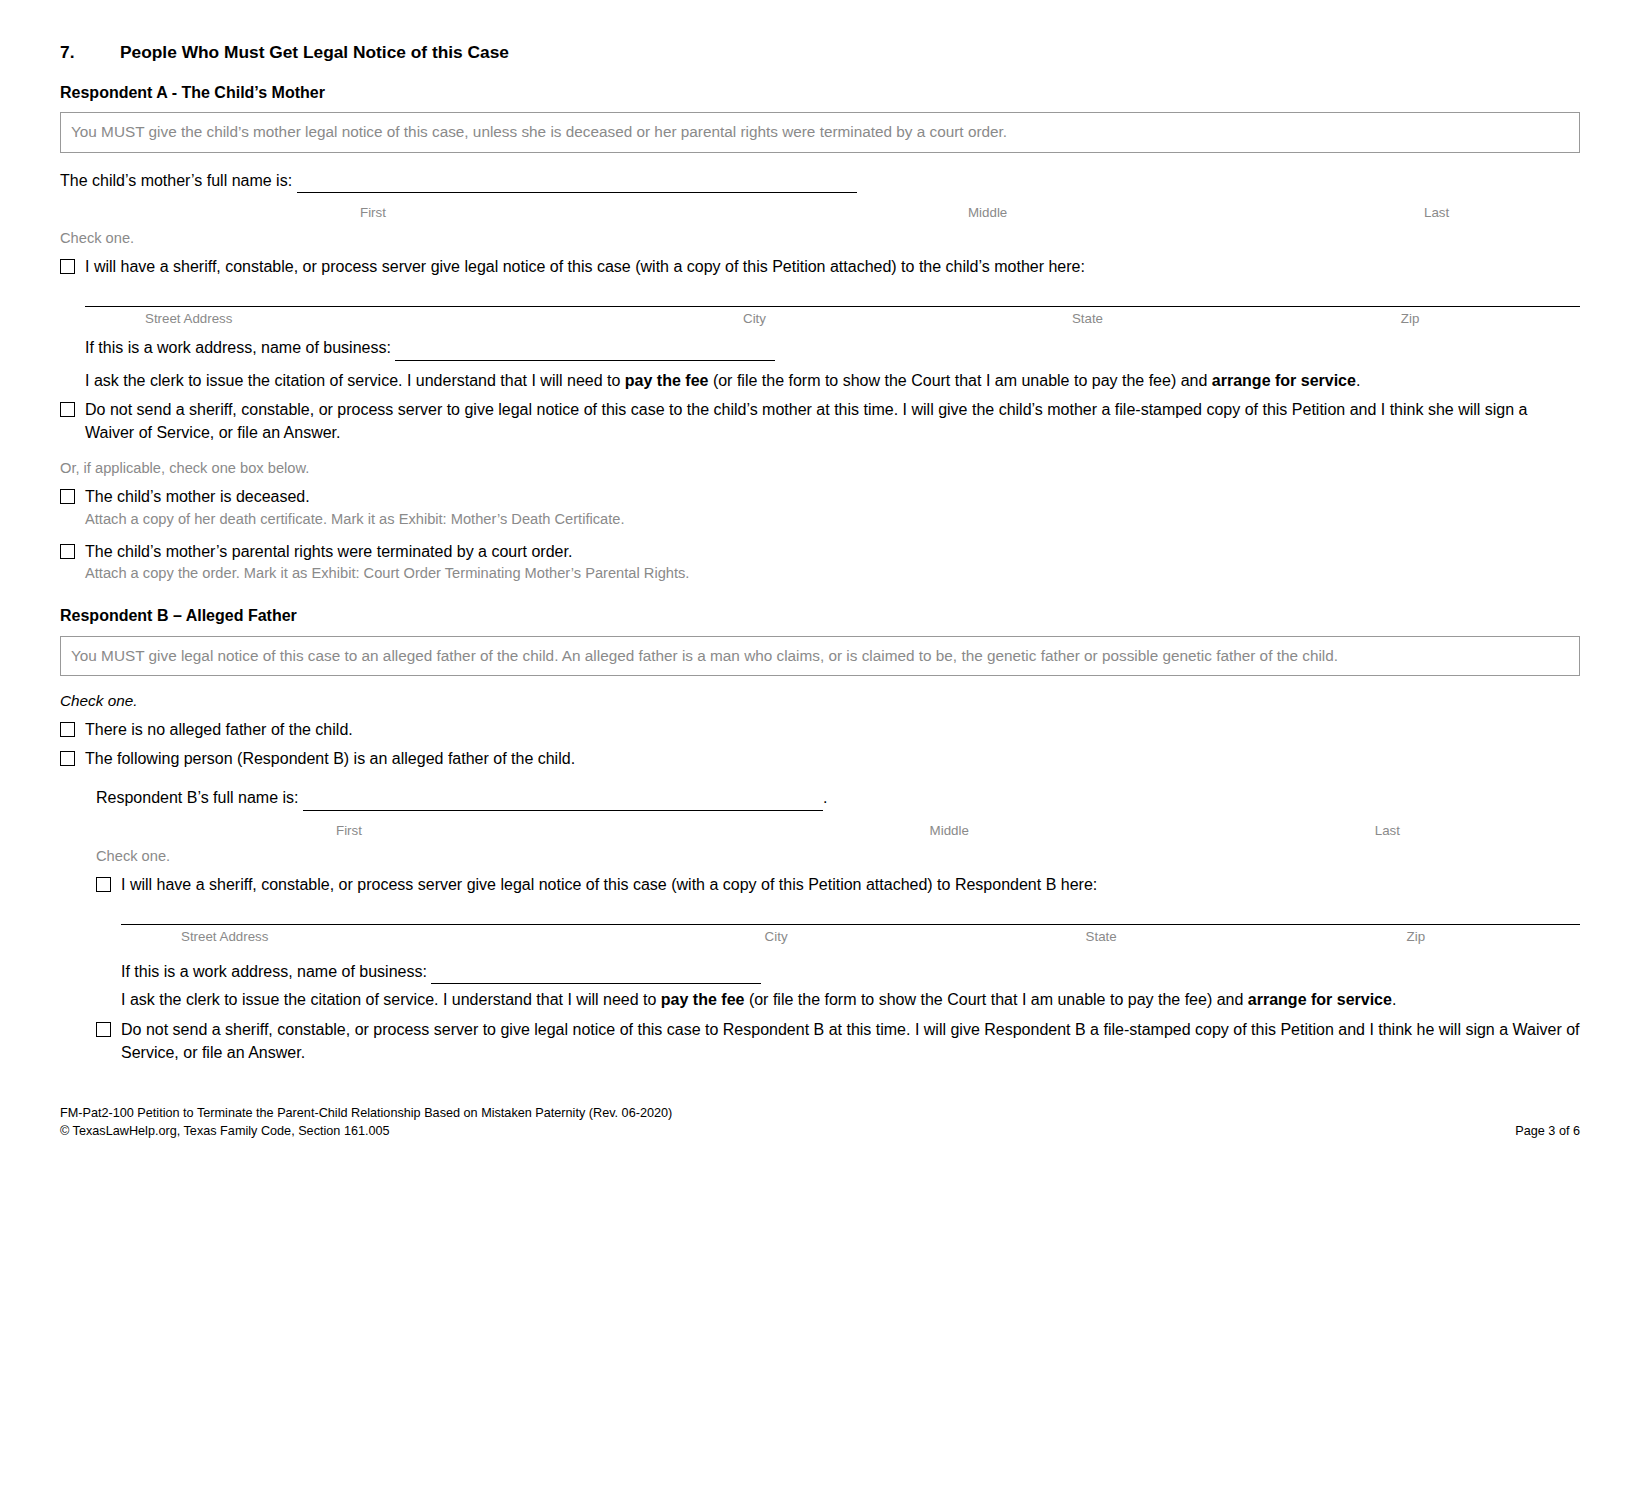7. People Who Must Get Legal Notice of this Case
Respondent A - The Child’s Mother
You MUST give the child’s mother legal notice of this case, unless she is deceased or her parental rights were terminated by a court order.
The child’s mother’s full name is:
First Middle Last
Check one.
I will have a sheriff, constable, or process server give legal notice of this case (with a copy of this Petition attached) to the child’s mother here:
Street Address City State Zip
If this is a work address, name of business:
I ask the clerk to issue the citation of service. I understand that I will need to pay the fee (or file the form to show the Court that I am unable to pay the fee) and arrange for service.
Do not send a sheriff, constable, or process server to give legal notice of this case to the child’s mother at this time. I will give the child’s mother a file-stamped copy of this Petition and I think she will sign a Waiver of Service, or file an Answer.
Or, if applicable, check one box below.
The child’s mother is deceased.
Attach a copy of her death certificate. Mark it as Exhibit: Mother’s Death Certificate.
The child’s mother’s parental rights were terminated by a court order.
Attach a copy the order. Mark it as Exhibit: Court Order Terminating Mother’s Parental Rights.
Respondent B – Alleged Father
You MUST give legal notice of this case to an alleged father of the child. An alleged father is a man who claims, or is claimed to be, the genetic father or possible genetic father of the child.
Check one.
There is no alleged father of the child.
The following person (Respondent B) is an alleged father of the child.
Respondent B’s full name is: .
First Middle Last
Check one.
I will have a sheriff, constable, or process server give legal notice of this case (with a copy of this Petition attached) to Respondent B here:
Street Address City State Zip
If this is a work address, name of business:
I ask the clerk to issue the citation of service. I understand that I will need to pay the fee (or file the form to show the Court that I am unable to pay the fee) and arrange for service.
Do not send a sheriff, constable, or process server to give legal notice of this case to Respondent B at this time. I will give Respondent B a file-stamped copy of this Petition and I think he will sign a Waiver of Service, or file an Answer.
FM-Pat2-100 Petition to Terminate the Parent-Child Relationship Based on Mistaken Paternity (Rev. 06-2020)
© TexasLawHelp.org, Texas Family Code, Section 161.005
Page 3 of 6